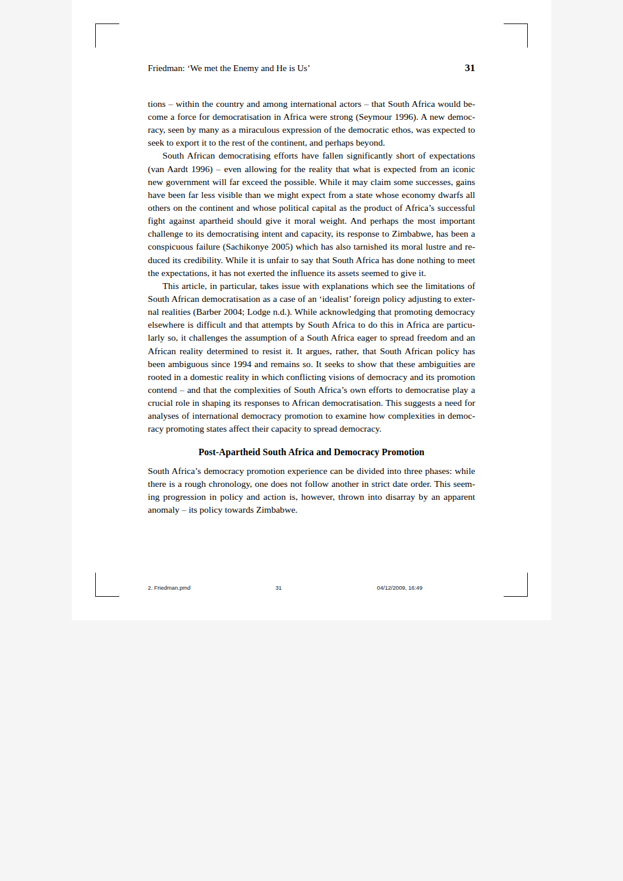Friedman: ‘We met the Enemy and He is Us’ 31
tions – within the country and among international actors – that South Africa would become a force for democratisation in Africa were strong (Seymour 1996). A new democracy, seen by many as a miraculous expression of the democratic ethos, was expected to seek to export it to the rest of the continent, and perhaps beyond.
South African democratising efforts have fallen significantly short of expectations (van Aardt 1996) – even allowing for the reality that what is expected from an iconic new government will far exceed the possible. While it may claim some successes, gains have been far less visible than we might expect from a state whose economy dwarfs all others on the continent and whose political capital as the product of Africa’s successful fight against apartheid should give it moral weight. And perhaps the most important challenge to its democratising intent and capacity, its response to Zimbabwe, has been a conspicuous failure (Sachikonye 2005) which has also tarnished its moral lustre and reduced its credibility. While it is unfair to say that South Africa has done nothing to meet the expectations, it has not exerted the influence its assets seemed to give it.
This article, in particular, takes issue with explanations which see the limitations of South African democratisation as a case of an ‘idealist’ foreign policy adjusting to external realities (Barber 2004; Lodge n.d.). While acknowledging that promoting democracy elsewhere is difficult and that attempts by South Africa to do this in Africa are particularly so, it challenges the assumption of a South Africa eager to spread freedom and an African reality determined to resist it. It argues, rather, that South African policy has been ambiguous since 1994 and remains so. It seeks to show that these ambiguities are rooted in a domestic reality in which conflicting visions of democracy and its promotion contend – and that the complexities of South Africa’s own efforts to democratise play a crucial role in shaping its responses to African democratisation. This suggests a need for analyses of international democracy promotion to examine how complexities in democracy promoting states affect their capacity to spread democracy.
Post-Apartheid South Africa and Democracy Promotion
South Africa’s democracy promotion experience can be divided into three phases: while there is a rough chronology, one does not follow another in strict date order. This seeming progression in policy and action is, however, thrown into disarray by an apparent anomaly – its policy towards Zimbabwe.
2. Friedman.pmd 31 04/12/2009, 16:49